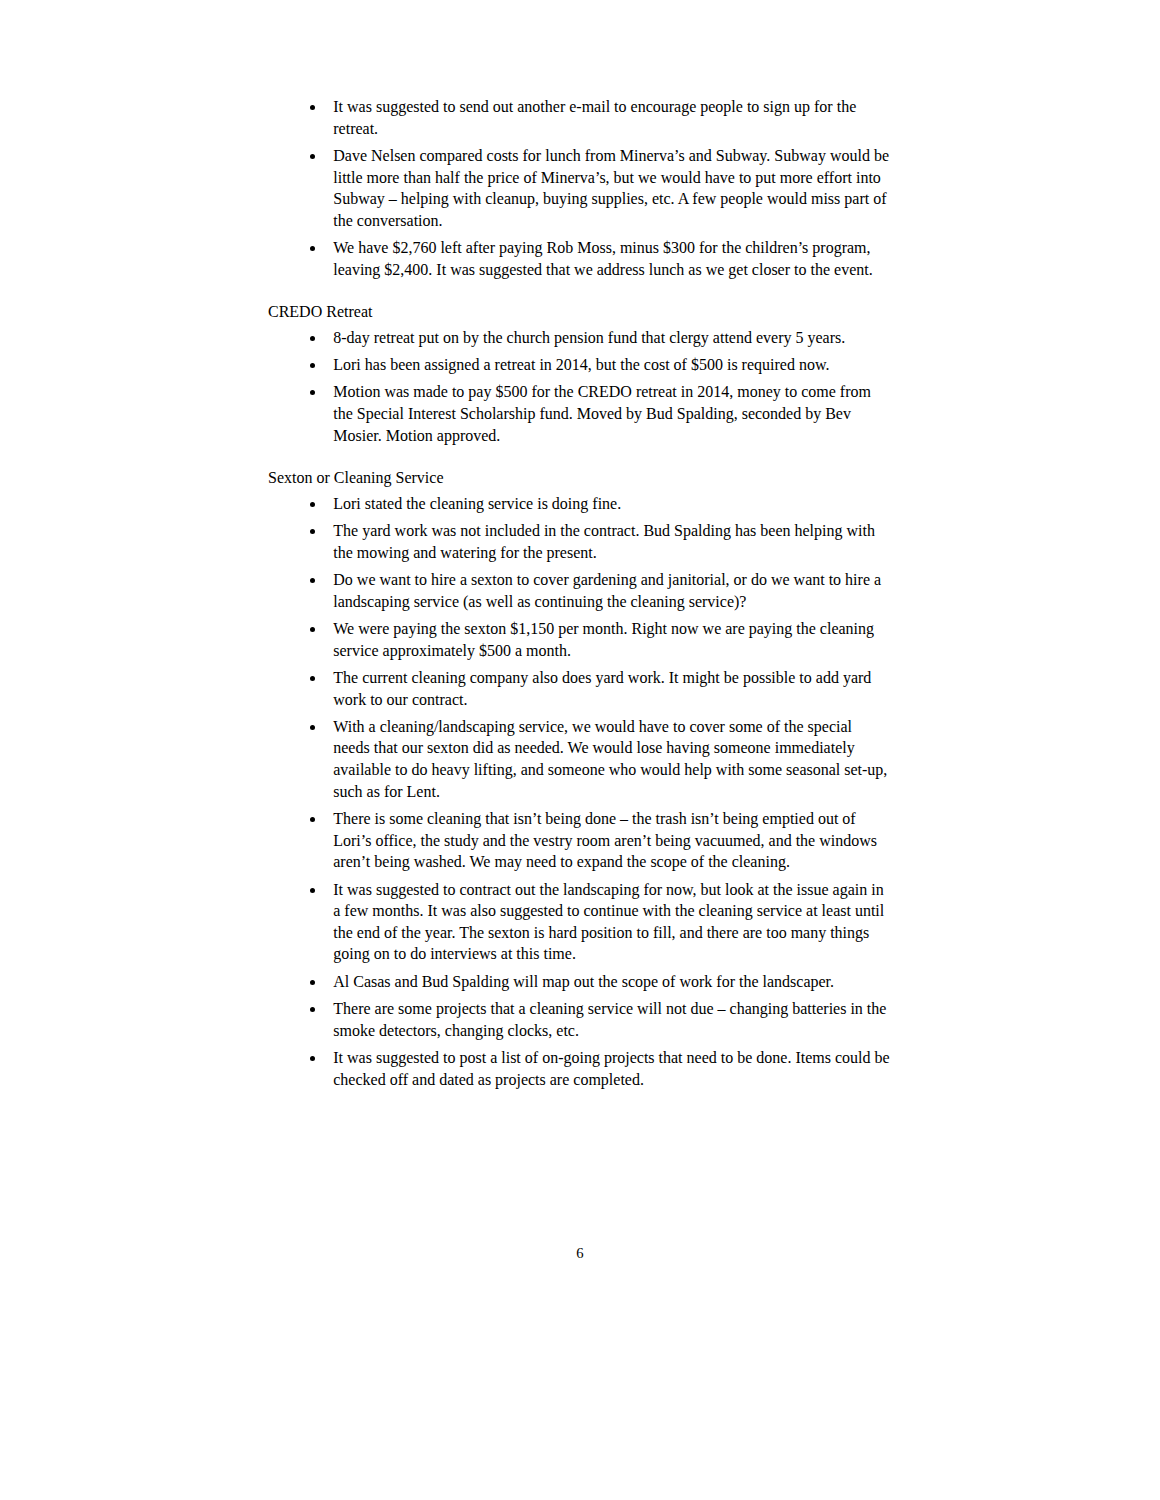It was suggested to send out another e-mail to encourage people to sign up for the retreat.
Dave Nelsen compared costs for lunch from Minerva’s and Subway. Subway would be little more than half the price of Minerva’s, but we would have to put more effort into Subway – helping with cleanup, buying supplies, etc. A few people would miss part of the conversation.
We have $2,760 left after paying Rob Moss, minus $300 for the children’s program, leaving $2,400. It was suggested that we address lunch as we get closer to the event.
CREDO Retreat
8-day retreat put on by the church pension fund that clergy attend every 5 years.
Lori has been assigned a retreat in 2014, but the cost of $500 is required now.
Motion was made to pay $500 for the CREDO retreat in 2014, money to come from the Special Interest Scholarship fund. Moved by Bud Spalding, seconded by Bev Mosier. Motion approved.
Sexton or Cleaning Service
Lori stated the cleaning service is doing fine.
The yard work was not included in the contract. Bud Spalding has been helping with the mowing and watering for the present.
Do we want to hire a sexton to cover gardening and janitorial, or do we want to hire a landscaping service (as well as continuing the cleaning service)?
We were paying the sexton $1,150 per month. Right now we are paying the cleaning service approximately $500 a month.
The current cleaning company also does yard work. It might be possible to add yard work to our contract.
With a cleaning/landscaping service, we would have to cover some of the special needs that our sexton did as needed. We would lose having someone immediately available to do heavy lifting, and someone who would help with some seasonal set-up, such as for Lent.
There is some cleaning that isn’t being done – the trash isn’t being emptied out of Lori’s office, the study and the vestry room aren’t being vacuumed, and the windows aren’t being washed. We may need to expand the scope of the cleaning.
It was suggested to contract out the landscaping for now, but look at the issue again in a few months. It was also suggested to continue with the cleaning service at least until the end of the year. The sexton is hard position to fill, and there are too many things going on to do interviews at this time.
Al Casas and Bud Spalding will map out the scope of work for the landscaper.
There are some projects that a cleaning service will not due – changing batteries in the smoke detectors, changing clocks, etc.
It was suggested to post a list of on-going projects that need to be done. Items could be checked off and dated as projects are completed.
6